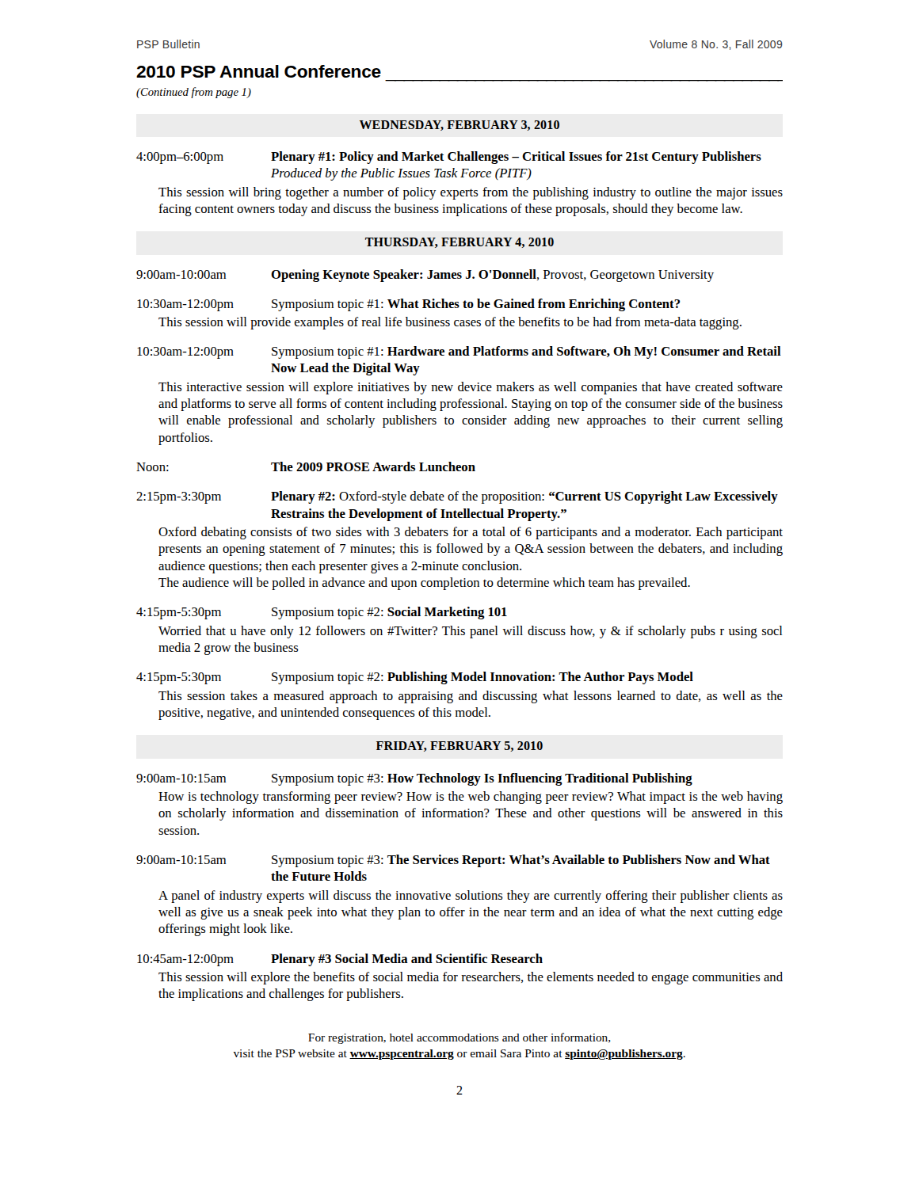PSP Bulletin Volume 8 No. 3, Fall 2009
2010 PSP Annual Conference _______________________________________________
(Continued from page 1)
WEDNESDAY, FEBRUARY 3, 2010
4:00pm–6:00pm
Plenary #1: Policy and Market Challenges – Critical Issues for 21st Century Publishers
Produced by the Public Issues Task Force (PITF)
This session will bring together a number of policy experts from the publishing industry to outline the major issues facing content owners today and discuss the business implications of these proposals, should they become law.
THURSDAY, FEBRUARY 4, 2010
9:00am-10:00am
Opening Keynote Speaker: James J. O'Donnell, Provost, Georgetown University
10:30am-12:00pm
Symposium topic #1: What Riches to be Gained from Enriching Content?
This session will provide examples of real life business cases of the benefits to be had from meta-data tagging.
10:30am-12:00pm
Symposium topic #1: Hardware and Platforms and Software, Oh My! Consumer and Retail Now Lead the Digital Way
This interactive session will explore initiatives by new device makers as well companies that have created software and platforms to serve all forms of content including professional. Staying on top of the consumer side of the business will enable professional and scholarly publishers to consider adding new approaches to their current selling portfolios.
Noon:
The 2009 PROSE Awards Luncheon
2:15pm-3:30pm
Plenary #2: Oxford-style debate of the proposition: “Current US Copyright Law Excessively Restrains the Development of Intellectual Property.”
Oxford debating consists of two sides with 3 debaters for a total of 6 participants and a moderator. Each participant presents an opening statement of 7 minutes; this is followed by a Q&A session between the debaters, and including audience questions; then each presenter gives a 2-minute conclusion.
The audience will be polled in advance and upon completion to determine which team has prevailed.
4:15pm-5:30pm
Symposium topic #2: Social Marketing 101
Worried that u have only 12 followers on #Twitter? This panel will discuss how, y & if scholarly pubs r using socl media 2 grow the business
4:15pm-5:30pm
Symposium topic #2: Publishing Model Innovation: The Author Pays Model
This session takes a measured approach to appraising and discussing what lessons learned to date, as well as the positive, negative, and unintended consequences of this model.
FRIDAY, FEBRUARY 5, 2010
9:00am-10:15am
Symposium topic #3: How Technology Is Influencing Traditional Publishing
How is technology transforming peer review? How is the web changing peer review? What impact is the web having on scholarly information and dissemination of information? These and other questions will be answered in this session.
9:00am-10:15am
Symposium topic #3: The Services Report: What’s Available to Publishers Now and What the Future Holds
A panel of industry experts will discuss the innovative solutions they are currently offering their publisher clients as well as give us a sneak peek into what they plan to offer in the near term and an idea of what the next cutting edge offerings might look like.
10:45am-12:00pm
Plenary #3 Social Media and Scientific Research
This session will explore the benefits of social media for researchers, the elements needed to engage communities and the implications and challenges for publishers.
For registration, hotel accommodations and other information,
visit the PSP website at www.pspcentral.org or email Sara Pinto at spinto@publishers.org.
2